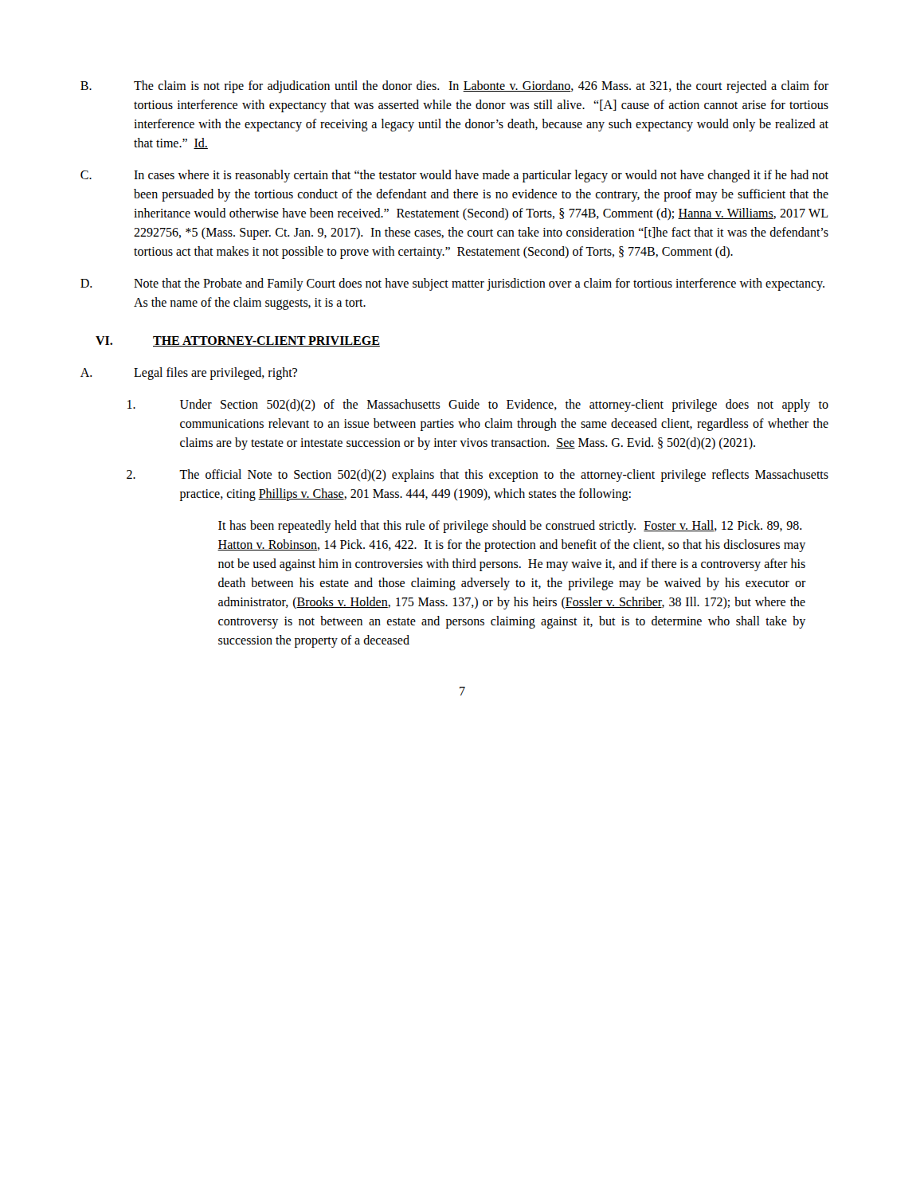B. The claim is not ripe for adjudication until the donor dies. In Labonte v. Giordano, 426 Mass. at 321, the court rejected a claim for tortious interference with expectancy that was asserted while the donor was still alive. “[A] cause of action cannot arise for tortious interference with the expectancy of receiving a legacy until the donor’s death, because any such expectancy would only be realized at that time.” Id.
C. In cases where it is reasonably certain that “the testator would have made a particular legacy or would not have changed it if he had not been persuaded by the tortious conduct of the defendant and there is no evidence to the contrary, the proof may be sufficient that the inheritance would otherwise have been received.” Restatement (Second) of Torts, § 774B, Comment (d); Hanna v. Williams, 2017 WL 2292756, *5 (Mass. Super. Ct. Jan. 9, 2017). In these cases, the court can take into consideration “[t]he fact that it was the defendant’s tortious act that makes it not possible to prove with certainty.” Restatement (Second) of Torts, § 774B, Comment (d).
D. Note that the Probate and Family Court does not have subject matter jurisdiction over a claim for tortious interference with expectancy. As the name of the claim suggests, it is a tort.
VI. THE ATTORNEY-CLIENT PRIVILEGE
A. Legal files are privileged, right?
1. Under Section 502(d)(2) of the Massachusetts Guide to Evidence, the attorney-client privilege does not apply to communications relevant to an issue between parties who claim through the same deceased client, regardless of whether the claims are by testate or intestate succession or by inter vivos transaction. See Mass. G. Evid. § 502(d)(2) (2021).
2. The official Note to Section 502(d)(2) explains that this exception to the attorney-client privilege reflects Massachusetts practice, citing Phillips v. Chase, 201 Mass. 444, 449 (1909), which states the following:
It has been repeatedly held that this rule of privilege should be construed strictly. Foster v. Hall, 12 Pick. 89, 98. Hatton v. Robinson, 14 Pick. 416, 422. It is for the protection and benefit of the client, so that his disclosures may not be used against him in controversies with third persons. He may waive it, and if there is a controversy after his death between his estate and those claiming adversely to it, the privilege may be waived by his executor or administrator, (Brooks v. Holden, 175 Mass. 137,) or by his heirs (Fossler v. Schriber, 38 Ill. 172); but where the controversy is not between an estate and persons claiming against it, but is to determine who shall take by succession the property of a deceased
7